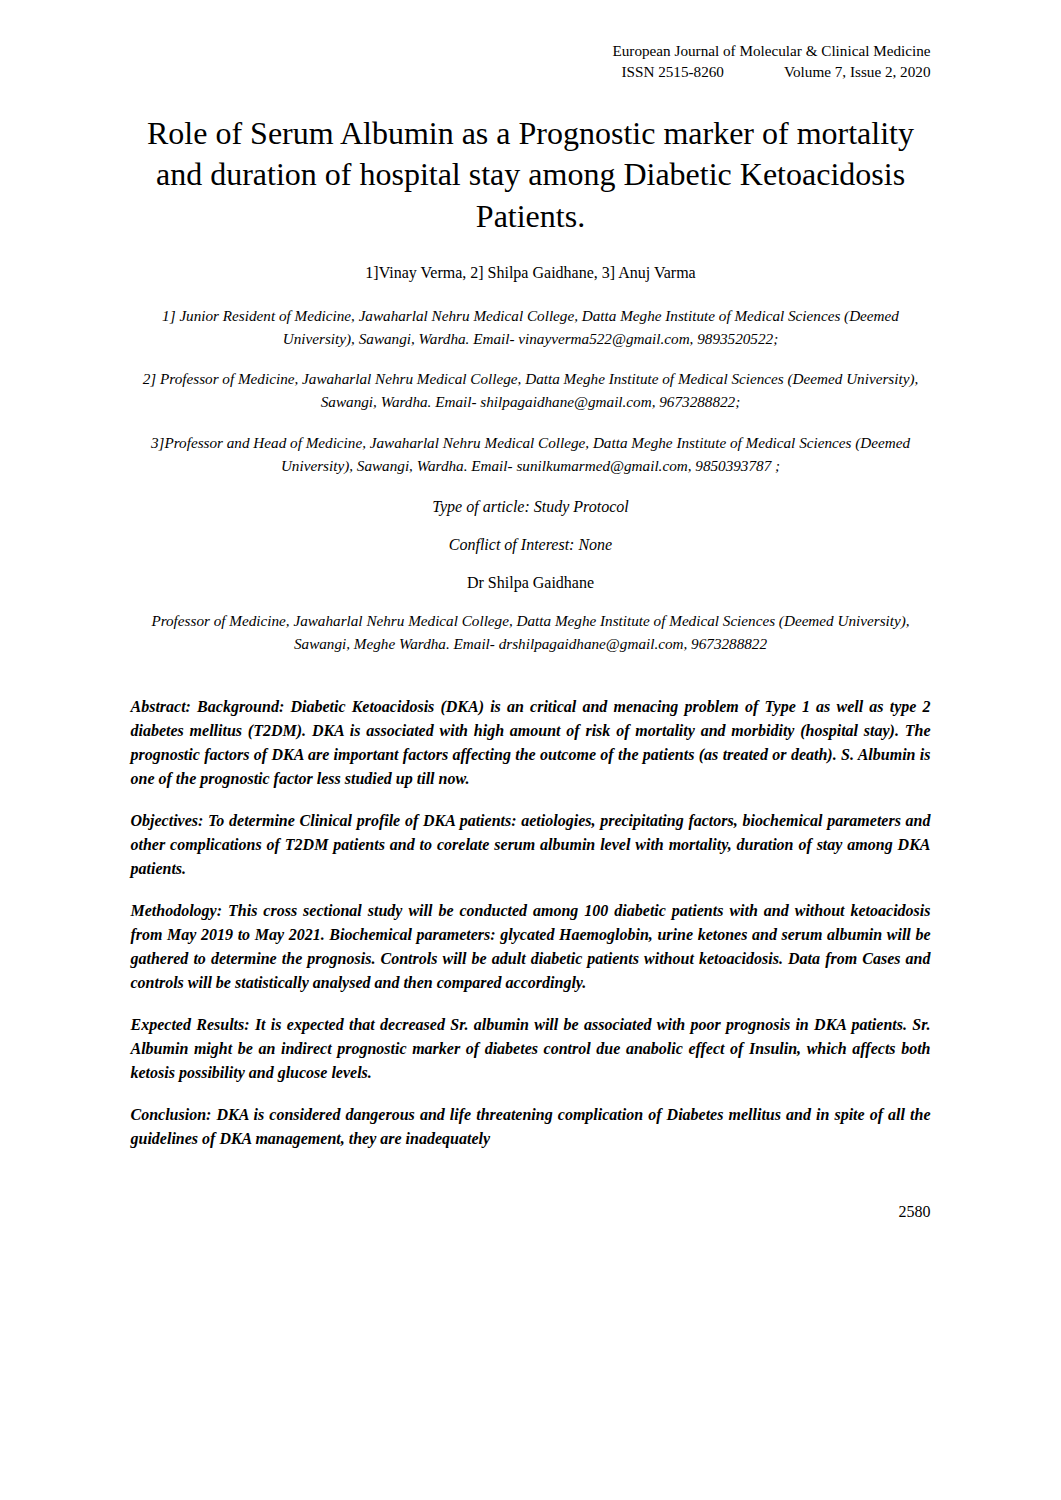European Journal of Molecular & Clinical Medicine
ISSN 2515-8260 Volume 7, Issue 2, 2020
Role of Serum Albumin as a Prognostic marker of mortality and duration of hospital stay among Diabetic Ketoacidosis Patients.
1]Vinay Verma, 2] Shilpa Gaidhane, 3] Anuj Varma
1] Junior Resident of Medicine, Jawaharlal Nehru Medical College, Datta Meghe Institute of Medical Sciences (Deemed University), Sawangi, Wardha. Email- vinayverma522@gmail.com, 9893520522;
2] Professor of Medicine, Jawaharlal Nehru Medical College, Datta Meghe Institute of Medical Sciences (Deemed University), Sawangi, Wardha. Email- shilpagaidhane@gmail.com, 9673288822;
3]Professor and Head of Medicine, Jawaharlal Nehru Medical College, Datta Meghe Institute of Medical Sciences (Deemed University), Sawangi, Wardha. Email- sunilkumarmed@gmail.com, 9850393787 ;
Type of article: Study Protocol
Conflict of Interest: None
Dr Shilpa Gaidhane
Professor of Medicine, Jawaharlal Nehru Medical College, Datta Meghe Institute of Medical Sciences (Deemed University), Sawangi, Meghe Wardha. Email- drshilpagaidhane@gmail.com, 9673288822
Abstract: Background: Diabetic Ketoacidosis (DKA) is an critical and menacing problem of Type 1 as well as type 2 diabetes mellitus (T2DM). DKA is associated with high amount of risk of mortality and morbidity (hospital stay). The prognostic factors of DKA are important factors affecting the outcome of the patients (as treated or death). S. Albumin is one of the prognostic factor less studied up till now.
Objectives: To determine Clinical profile of DKA patients: aetiologies, precipitating factors, biochemical parameters and other complications of T2DM patients and to corelate serum albumin level with mortality, duration of stay among DKA patients.
Methodology: This cross sectional study will be conducted among 100 diabetic patients with and without ketoacidosis from May 2019 to May 2021. Biochemical parameters: glycated Haemoglobin, urine ketones and serum albumin will be gathered to determine the prognosis. Controls will be adult diabetic patients without ketoacidosis. Data from Cases and controls will be statistically analysed and then compared accordingly.
Expected Results: It is expected that decreased Sr. albumin will be associated with poor prognosis in DKA patients. Sr. Albumin might be an indirect prognostic marker of diabetes control due anabolic effect of Insulin, which affects both ketosis possibility and glucose levels.
Conclusion: DKA is considered dangerous and life threatening complication of Diabetes mellitus and in spite of all the guidelines of DKA management, they are inadequately
2580